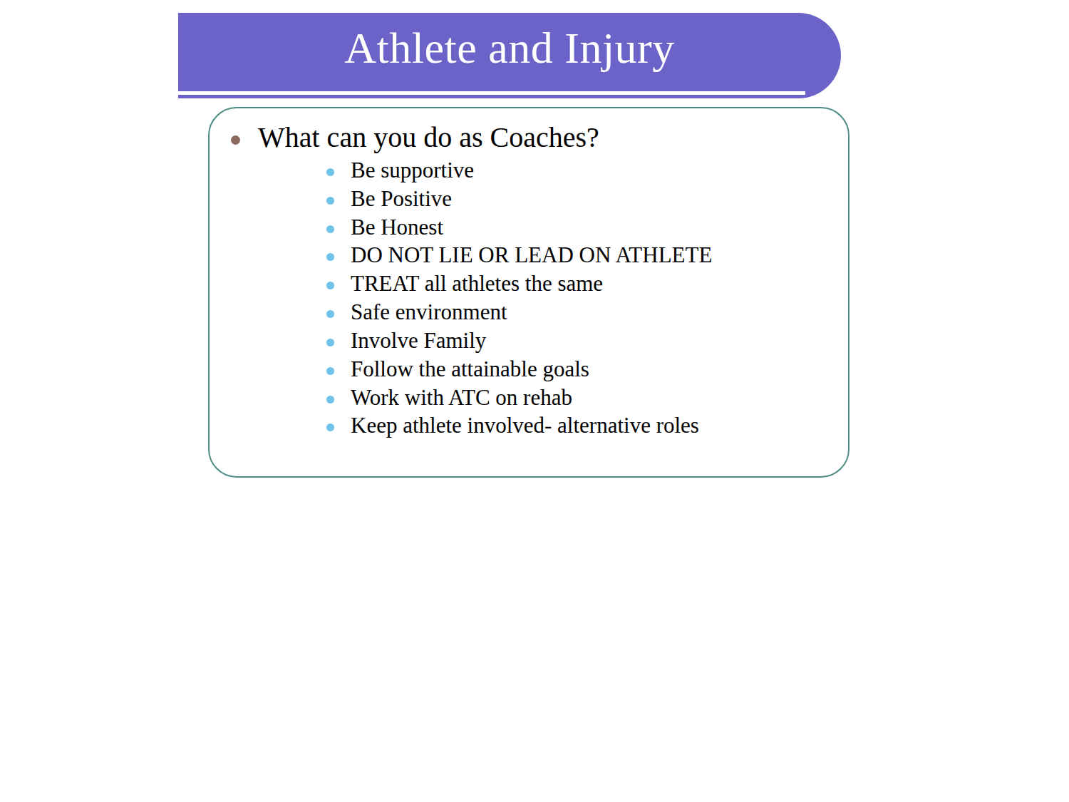Athlete and Injury
What can you do as Coaches?
Be supportive
Be Positive
Be Honest
DO NOT LIE OR LEAD ON ATHLETE
TREAT all athletes the same
Safe environment
Involve Family
Follow the attainable goals
Work with ATC on rehab
Keep athlete involved- alternative roles